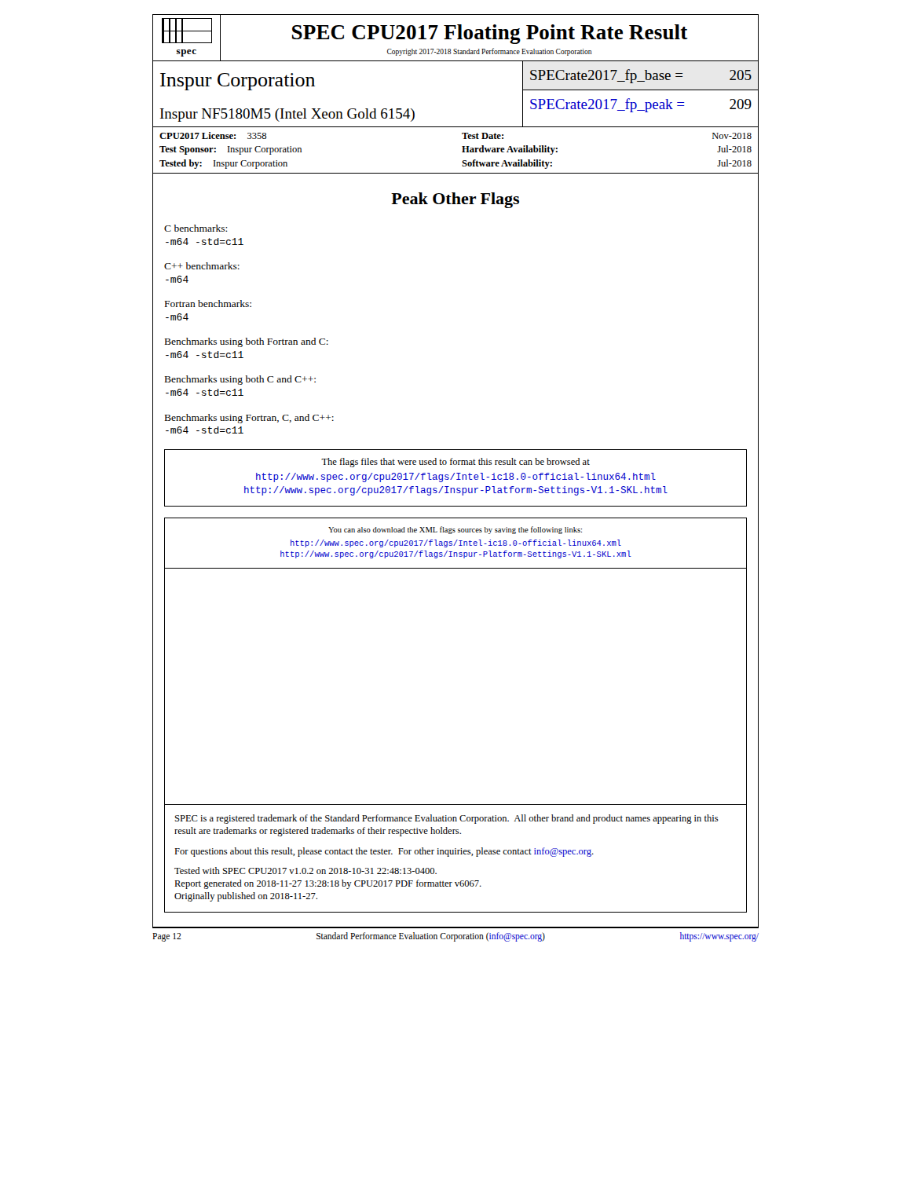spec
SPEC CPU2017 Floating Point Rate Result
Copyright 2017-2018 Standard Performance Evaluation Corporation
Inspur Corporation
Inspur NF5180M5 (Intel Xeon Gold 6154)
SPECrate2017_fp_base = 205
SPECrate2017_fp_peak = 209
CPU2017 License: 3358
Test Sponsor: Inspur Corporation
Tested by: Inspur Corporation
Test Date: Nov-2018
Hardware Availability: Jul-2018
Software Availability: Jul-2018
Peak Other Flags
C benchmarks:
-m64 -std=c11
C++ benchmarks:
-m64
Fortran benchmarks:
-m64
Benchmarks using both Fortran and C:
-m64 -std=c11
Benchmarks using both C and C++:
-m64 -std=c11
Benchmarks using Fortran, C, and C++:
-m64 -std=c11
The flags files that were used to format this result can be browsed at
http://www.spec.org/cpu2017/flags/Intel-ic18.0-official-linux64.html http://www.spec.org/cpu2017/flags/Inspur-Platform-Settings-V1.1-SKL.html
You can also download the XML flags sources by saving the following links:
http://www.spec.org/cpu2017/flags/Intel-ic18.0-official-linux64.xml http://www.spec.org/cpu2017/flags/Inspur-Platform-Settings-V1.1-SKL.xml
SPEC is a registered trademark of the Standard Performance Evaluation Corporation. All other brand and product names appearing in this result are trademarks or registered trademarks of their respective holders.
For questions about this result, please contact the tester. For other inquiries, please contact info@spec.org.
Tested with SPEC CPU2017 v1.0.2 on 2018-10-31 22:48:13-0400.
Report generated on 2018-11-27 13:28:18 by CPU2017 PDF formatter v6067.
Originally published on 2018-11-27.
Page 12
Standard Performance Evaluation Corporation (info@spec.org)
https://www.spec.org/